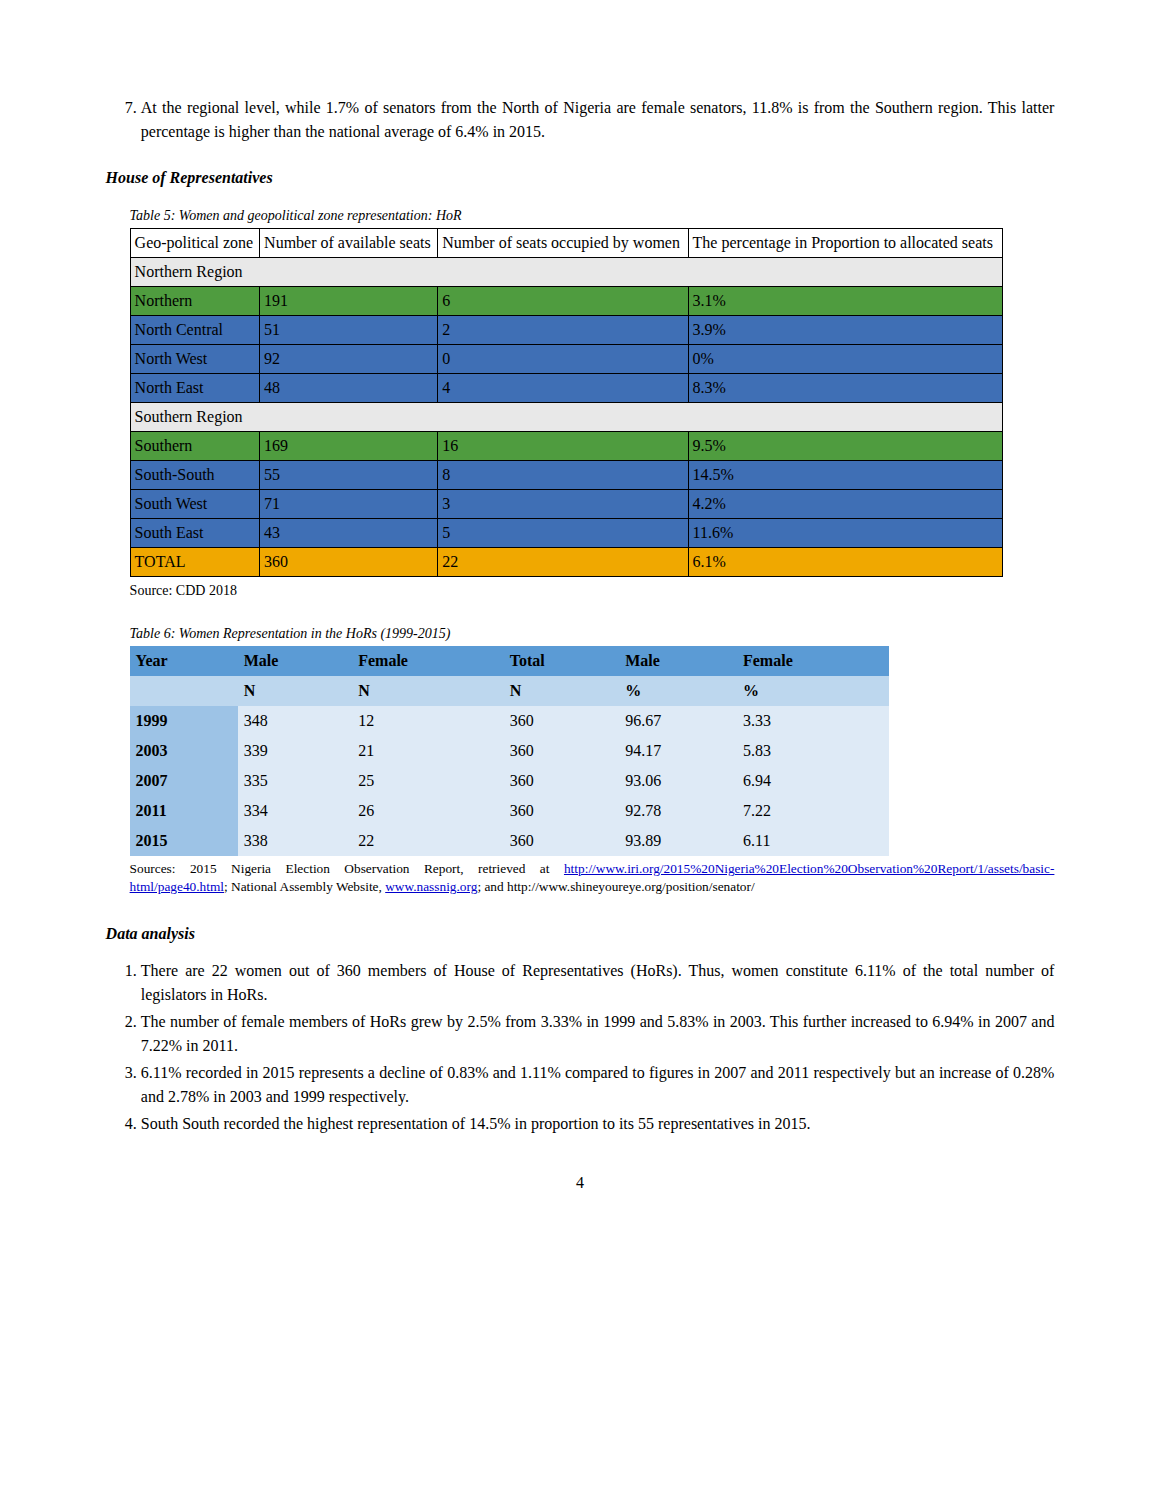At the regional level, while 1.7% of senators from the North of Nigeria are female senators, 11.8% is from the Southern region. This latter percentage is higher than the national average of 6.4% in 2015.
House of Representatives
Table 5: Women and geopolitical zone representation: HoR
| Geo-political zone | Number of available seats | Number of seats occupied by women | The percentage in Proportion to allocated seats |
| --- | --- | --- | --- |
| Northern Region |
| Northern | 191 | 6 | 3.1% |
| North Central | 51 | 2 | 3.9% |
| North West | 92 | 0 | 0% |
| North East | 48 | 4 | 8.3% |
| Southern Region |
| Southern | 169 | 16 | 9.5% |
| South-South | 55 | 8 | 14.5% |
| South West | 71 | 3 | 4.2% |
| South East | 43 | 5 | 11.6% |
| TOTAL | 360 | 22 | 6.1% |
Source: CDD 2018
Table 6: Women Representation in the HoRs (1999-2015)
| Year | Male | Female | Total | Male | Female |
| --- | --- | --- | --- | --- | --- |
| | N | N | N | % | % |
| 1999 | 348 | 12 | 360 | 96.67 | 3.33 |
| 2003 | 339 | 21 | 360 | 94.17 | 5.83 |
| 2007 | 335 | 25 | 360 | 93.06 | 6.94 |
| 2011 | 334 | 26 | 360 | 92.78 | 7.22 |
| 2015 | 338 | 22 | 360 | 93.89 | 6.11 |
Sources: 2015 Nigeria Election Observation Report, retrieved at http://www.iri.org/2015%20Nigeria%20Election%20Observation%20Report/1/assets/basic-html/page40.html; National Assembly Website, www.nassnig.org; and http://www.shineyoureye.org/position/senator/
Data analysis
There are 22 women out of 360 members of House of Representatives (HoRs). Thus, women constitute 6.11% of the total number of legislators in HoRs.
The number of female members of HoRs grew by 2.5% from 3.33% in 1999 and 5.83% in 2003. This further increased to 6.94% in 2007 and 7.22% in 2011.
6.11% recorded in 2015 represents a decline of 0.83% and 1.11% compared to figures in 2007 and 2011 respectively but an increase of 0.28% and 2.78% in 2003 and 1999 respectively.
South South recorded the highest representation of 14.5% in proportion to its 55 representatives in 2015.
4